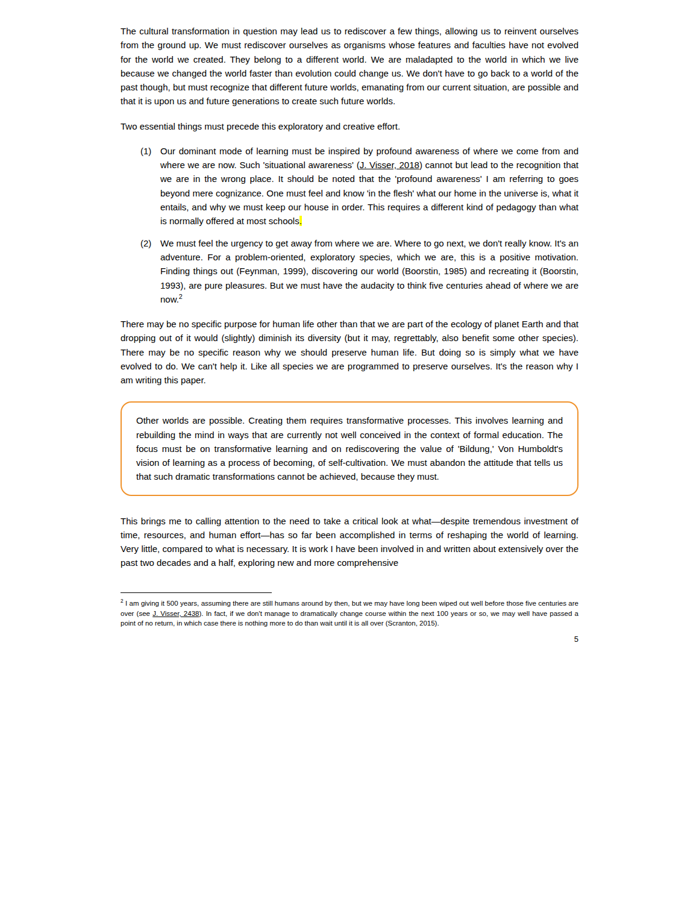The cultural transformation in question may lead us to rediscover a few things, allowing us to reinvent ourselves from the ground up. We must rediscover ourselves as organisms whose features and faculties have not evolved for the world we created. They belong to a different world. We are maladapted to the world in which we live because we changed the world faster than evolution could change us. We don't have to go back to a world of the past though, but must recognize that different future worlds, emanating from our current situation, are possible and that it is upon us and future generations to create such future worlds.
Two essential things must precede this exploratory and creative effort.
(1) Our dominant mode of learning must be inspired by profound awareness of where we come from and where we are now. Such 'situational awareness' (J. Visser, 2018) cannot but lead to the recognition that we are in the wrong place. It should be noted that the 'profound awareness' I am referring to goes beyond mere cognizance. One must feel and know 'in the flesh' what our home in the universe is, what it entails, and why we must keep our house in order. This requires a different kind of pedagogy than what is normally offered at most schools.
(2) We must feel the urgency to get away from where we are. Where to go next, we don't really know. It's an adventure. For a problem-oriented, exploratory species, which we are, this is a positive motivation. Finding things out (Feynman, 1999), discovering our world (Boorstin, 1985) and recreating it (Boorstin, 1993), are pure pleasures. But we must have the audacity to think five centuries ahead of where we are now.2
There may be no specific purpose for human life other than that we are part of the ecology of planet Earth and that dropping out of it would (slightly) diminish its diversity (but it may, regrettably, also benefit some other species). There may be no specific reason why we should preserve human life. But doing so is simply what we have evolved to do. We can't help it. Like all species we are programmed to preserve ourselves. It's the reason why I am writing this paper.
Other worlds are possible. Creating them requires transformative processes. This involves learning and rebuilding the mind in ways that are currently not well conceived in the context of formal education. The focus must be on transformative learning and on rediscovering the value of 'Bildung,' Von Humboldt's vision of learning as a process of becoming, of self-cultivation. We must abandon the attitude that tells us that such dramatic transformations cannot be achieved, because they must.
This brings me to calling attention to the need to take a critical look at what—despite tremendous investment of time, resources, and human effort—has so far been accomplished in terms of reshaping the world of learning. Very little, compared to what is necessary. It is work I have been involved in and written about extensively over the past two decades and a half, exploring new and more comprehensive
2 I am giving it 500 years, assuming there are still humans around by then, but we may have long been wiped out well before those five centuries are over (see J. Visser, 2438). In fact, if we don't manage to dramatically change course within the next 100 years or so, we may well have passed a point of no return, in which case there is nothing more to do than wait until it is all over (Scranton, 2015).
5